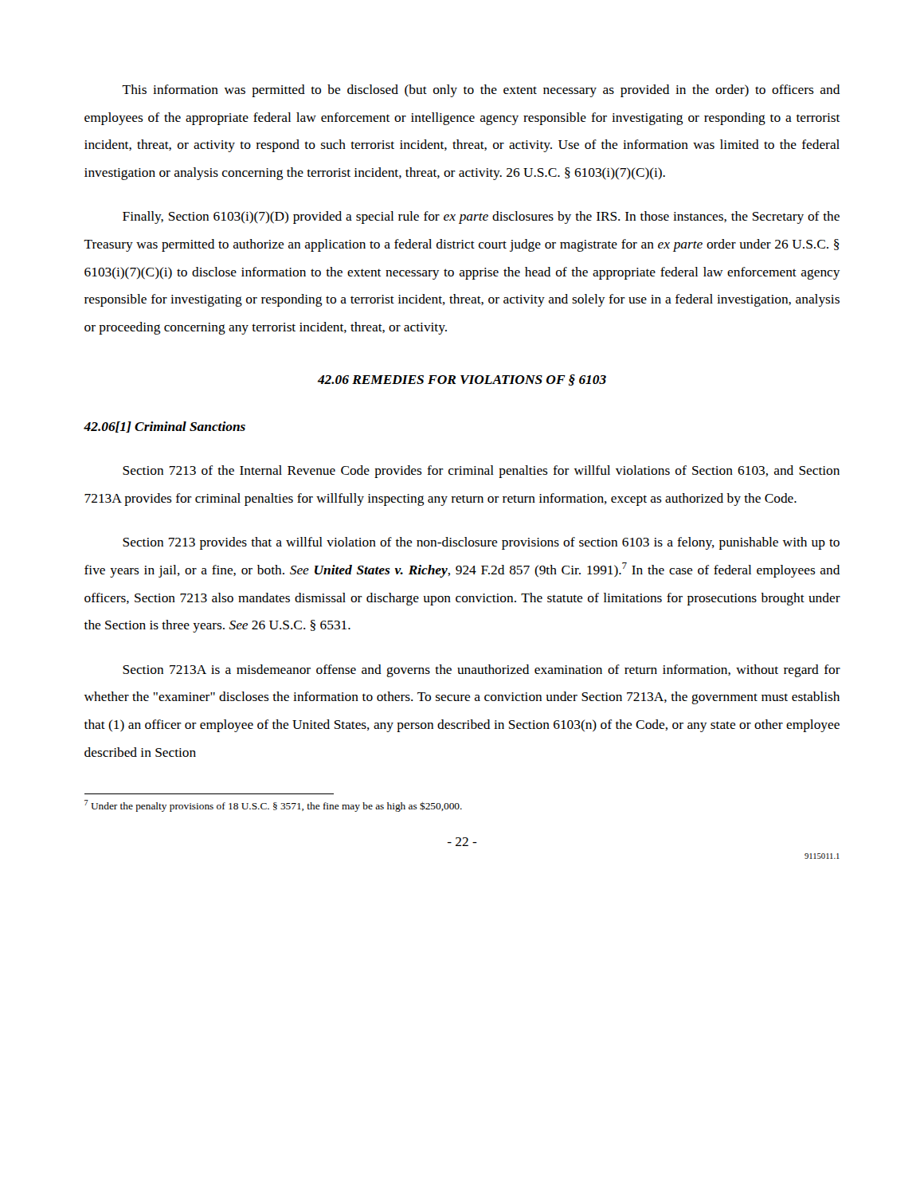This information was permitted to be disclosed (but only to the extent necessary as provided in the order) to officers and employees of the appropriate federal law enforcement or intelligence agency responsible for investigating or responding to a terrorist incident, threat, or activity to respond to such terrorist incident, threat, or activity. Use of the information was limited to the federal investigation or analysis concerning the terrorist incident, threat, or activity. 26 U.S.C. § 6103(i)(7)(C)(i).
Finally, Section 6103(i)(7)(D) provided a special rule for ex parte disclosures by the IRS. In those instances, the Secretary of the Treasury was permitted to authorize an application to a federal district court judge or magistrate for an ex parte order under 26 U.S.C. § 6103(i)(7)(C)(i) to disclose information to the extent necessary to apprise the head of the appropriate federal law enforcement agency responsible for investigating or responding to a terrorist incident, threat, or activity and solely for use in a federal investigation, analysis or proceeding concerning any terrorist incident, threat, or activity.
42.06 REMEDIES FOR VIOLATIONS OF § 6103
42.06[1] Criminal Sanctions
Section 7213 of the Internal Revenue Code provides for criminal penalties for willful violations of Section 6103, and Section 7213A provides for criminal penalties for willfully inspecting any return or return information, except as authorized by the Code.
Section 7213 provides that a willful violation of the non-disclosure provisions of section 6103 is a felony, punishable with up to five years in jail, or a fine, or both. See United States v. Richey, 924 F.2d 857 (9th Cir. 1991).7 In the case of federal employees and officers, Section 7213 also mandates dismissal or discharge upon conviction. The statute of limitations for prosecutions brought under the Section is three years. See 26 U.S.C. § 6531.
Section 7213A is a misdemeanor offense and governs the unauthorized examination of return information, without regard for whether the "examiner" discloses the information to others. To secure a conviction under Section 7213A, the government must establish that (1) an officer or employee of the United States, any person described in Section 6103(n) of the Code, or any state or other employee described in Section
7 Under the penalty provisions of 18 U.S.C. § 3571, the fine may be as high as $250,000.
- 22 -
9115011.1